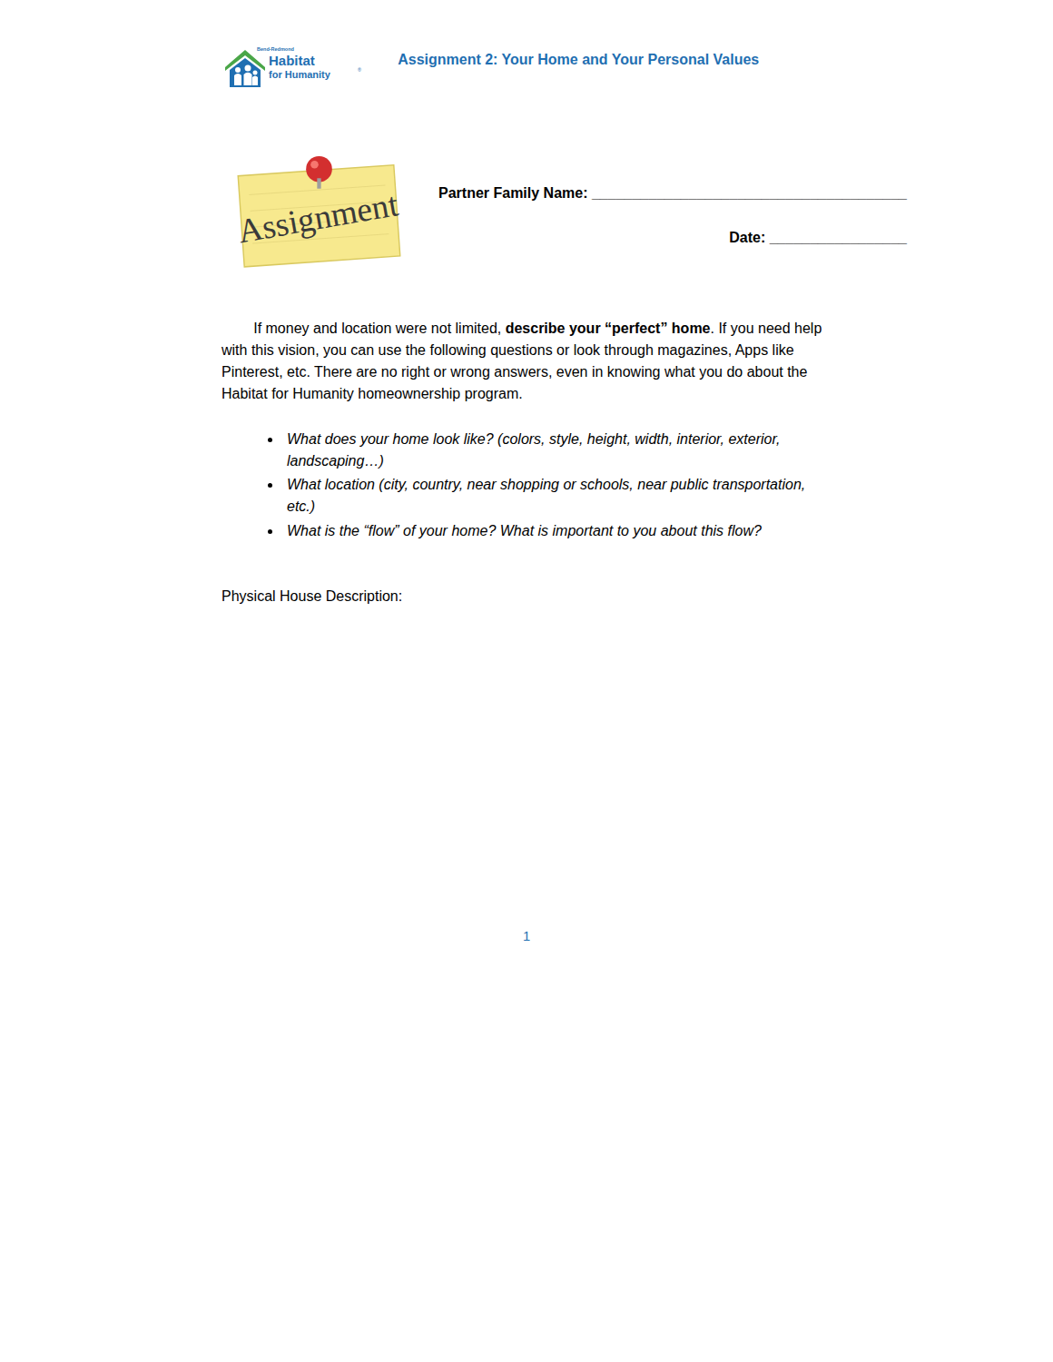Bend-Redmond Habitat for Humanity ®
Assignment 2: Your Home and Your Personal Values
Assignment
Partner Family Name: _______________________________________
Date: _________________
If money and location were not limited, describe your “perfect” home. If you need help with this vision, you can use the following questions or look through magazines, Apps like Pinterest, etc. There are no right or wrong answers, even in knowing what you do about the Habitat for Humanity homeownership program.
What does your home look like? (colors, style, height, width, interior, exterior, landscaping…)
What location (city, country, near shopping or schools, near public transportation, etc.)
What is the “flow” of your home? What is important to you about this flow?
Physical House Description:
1